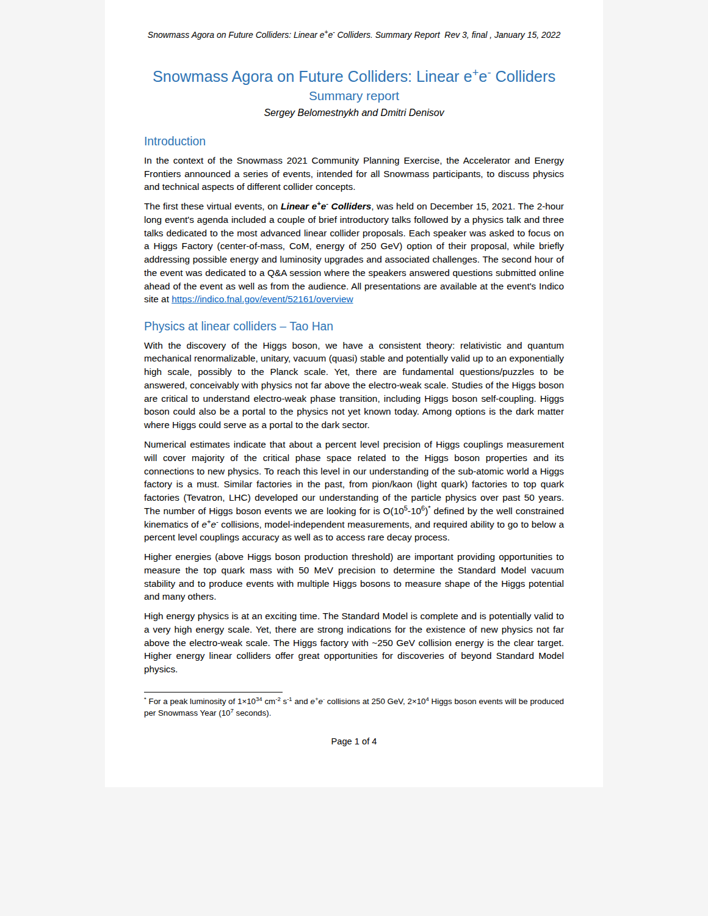Snowmass Agora on Future Colliders: Linear e+e- Colliders. Summary Report Rev 3, final , January 15, 2022
Snowmass Agora on Future Colliders: Linear e+e- Colliders
Summary report
Sergey Belomestnykh and Dmitri Denisov
Introduction
In the context of the Snowmass 2021 Community Planning Exercise, the Accelerator and Energy Frontiers announced a series of events, intended for all Snowmass participants, to discuss physics and technical aspects of different collider concepts.
The first these virtual events, on Linear e+e- Colliders, was held on December 15, 2021. The 2-hour long event's agenda included a couple of brief introductory talks followed by a physics talk and three talks dedicated to the most advanced linear collider proposals. Each speaker was asked to focus on a Higgs Factory (center-of-mass, CoM, energy of 250 GeV) option of their proposal, while briefly addressing possible energy and luminosity upgrades and associated challenges. The second hour of the event was dedicated to a Q&A session where the speakers answered questions submitted online ahead of the event as well as from the audience. All presentations are available at the event's Indico site at https://indico.fnal.gov/event/52161/overview
Physics at linear colliders – Tao Han
With the discovery of the Higgs boson, we have a consistent theory: relativistic and quantum mechanical renormalizable, unitary, vacuum (quasi) stable and potentially valid up to an exponentially high scale, possibly to the Planck scale. Yet, there are fundamental questions/puzzles to be answered, conceivably with physics not far above the electro-weak scale. Studies of the Higgs boson are critical to understand electro-weak phase transition, including Higgs boson self-coupling. Higgs boson could also be a portal to the physics not yet known today. Among options is the dark matter where Higgs could serve as a portal to the dark sector.
Numerical estimates indicate that about a percent level precision of Higgs couplings measurement will cover majority of the critical phase space related to the Higgs boson properties and its connections to new physics. To reach this level in our understanding of the sub-atomic world a Higgs factory is a must. Similar factories in the past, from pion/kaon (light quark) factories to top quark factories (Tevatron, LHC) developed our understanding of the particle physics over past 50 years. The number of Higgs boson events we are looking for is O(105-106)* defined by the well constrained kinematics of e+e- collisions, model-independent measurements, and required ability to go to below a percent level couplings accuracy as well as to access rare decay process.
Higher energies (above Higgs boson production threshold) are important providing opportunities to measure the top quark mass with 50 MeV precision to determine the Standard Model vacuum stability and to produce events with multiple Higgs bosons to measure shape of the Higgs potential and many others.
High energy physics is at an exciting time. The Standard Model is complete and is potentially valid to a very high energy scale. Yet, there are strong indications for the existence of new physics not far above the electro-weak scale. The Higgs factory with ~250 GeV collision energy is the clear target. Higher energy linear colliders offer great opportunities for discoveries of beyond Standard Model physics.
* For a peak luminosity of 1×1034 cm-2 s-1 and e+e- collisions at 250 GeV, 2×104 Higgs boson events will be produced per Snowmass Year (107 seconds).
Page 1 of 4